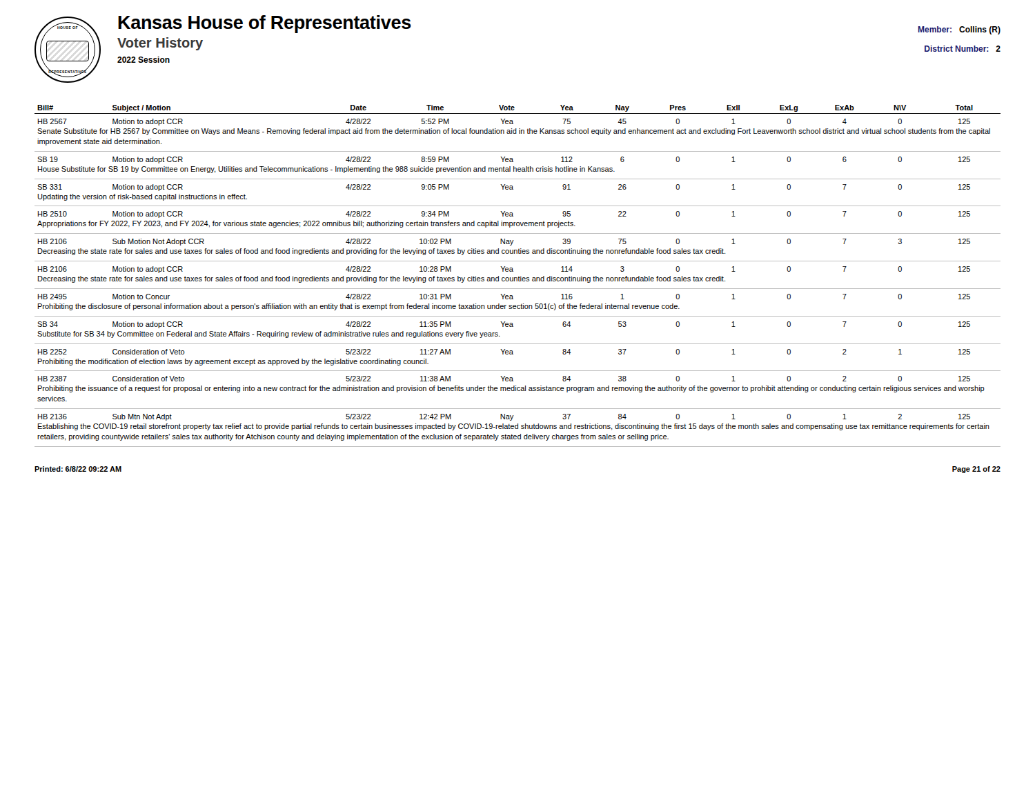HOUSE OF
REPRESENTATIVES
Kansas House of Representatives
Voter History
2022 Session
Member: Collins (R)
District Number: 2
| Bill# | Subject / Motion | Date | Time | Vote | Yea | Nay | Pres | ExII | ExLg | ExAb | N\V | Total |
| --- | --- | --- | --- | --- | --- | --- | --- | --- | --- | --- | --- | --- |
| HB 2567 | Motion to adopt CCR | 4/28/22 | 5:52 PM | Yea | 75 | 45 | 0 | 1 | 0 | 4 | 0 | 125 |
| Senate Substitute for HB 2567 by Committee on Ways and Means - Removing federal impact aid from the determination of local foundation aid in the Kansas school equity and enhancement act and excluding Fort Leavenworth school district and virtual school students from the capital improvement state aid determination. |
| SB 19 | Motion to adopt CCR | 4/28/22 | 8:59 PM | Yea | 112 | 6 | 0 | 1 | 0 | 6 | 0 | 125 |
| House Substitute for SB 19 by Committee on Energy, Utilities and Telecommunications - Implementing the 988 suicide prevention and mental health crisis hotline in Kansas. |
| SB 331 | Motion to adopt CCR | 4/28/22 | 9:05 PM | Yea | 91 | 26 | 0 | 1 | 0 | 7 | 0 | 125 |
| Updating the version of risk-based capital instructions in effect. |
| HB 2510 | Motion to adopt CCR | 4/28/22 | 9:34 PM | Yea | 95 | 22 | 0 | 1 | 0 | 7 | 0 | 125 |
| Appropriations for FY 2022, FY 2023, and FY 2024, for various state agencies; 2022 omnibus bill; authorizing certain transfers and capital improvement projects. |
| HB 2106 | Sub Motion Not Adopt CCR | 4/28/22 | 10:02 PM | Nay | 39 | 75 | 0 | 1 | 0 | 7 | 3 | 125 |
| Decreasing the state rate for sales and use taxes for sales of food and food ingredients and providing for the levying of taxes by cities and counties and discontinuing the nonrefundable food sales tax credit. |
| HB 2106 | Motion to adopt CCR | 4/28/22 | 10:28 PM | Yea | 114 | 3 | 0 | 1 | 0 | 7 | 0 | 125 |
| Decreasing the state rate for sales and use taxes for sales of food and food ingredients and providing for the levying of taxes by cities and counties and discontinuing the nonrefundable food sales tax credit. |
| HB 2495 | Motion to Concur | 4/28/22 | 10:31 PM | Yea | 116 | 1 | 0 | 1 | 0 | 7 | 0 | 125 |
| Prohibiting the disclosure of personal information about a person's affiliation with an entity that is exempt from federal income taxation under section 501(c) of the federal internal revenue code. |
| SB 34 | Motion to adopt CCR | 4/28/22 | 11:35 PM | Yea | 64 | 53 | 0 | 1 | 0 | 7 | 0 | 125 |
| Substitute for SB 34 by Committee on Federal and State Affairs - Requiring review of administrative rules and regulations every five years. |
| HB 2252 | Consideration of Veto | 5/23/22 | 11:27 AM | Yea | 84 | 37 | 0 | 1 | 0 | 2 | 1 | 125 |
| Prohibiting the modification of election laws by agreement except as approved by the legislative coordinating council. |
| HB 2387 | Consideration of Veto | 5/23/22 | 11:38 AM | Yea | 84 | 38 | 0 | 1 | 0 | 2 | 0 | 125 |
| Prohibiting the issuance of a request for proposal or entering into a new contract for the administration and provision of benefits under the medical assistance program and removing the authority of the governor to prohibit attending or conducting certain religious services and worship services. |
| HB 2136 | Sub Mtn Not Adpt | 5/23/22 | 12:42 PM | Nay | 37 | 84 | 0 | 1 | 0 | 1 | 2 | 125 |
| Establishing the COVID-19 retail storefront property tax relief act to provide partial refunds to certain businesses impacted by COVID-19-related shutdowns and restrictions, discontinuing the first 15 days of the month sales and compensating use tax remittance requirements for certain retailers, providing countywide retailers' sales tax authority for Atchison county and delaying implementation of the exclusion of separately stated delivery charges from sales or selling price. |
Printed: 6/8/22 09:22 AM
Page 21 of 22